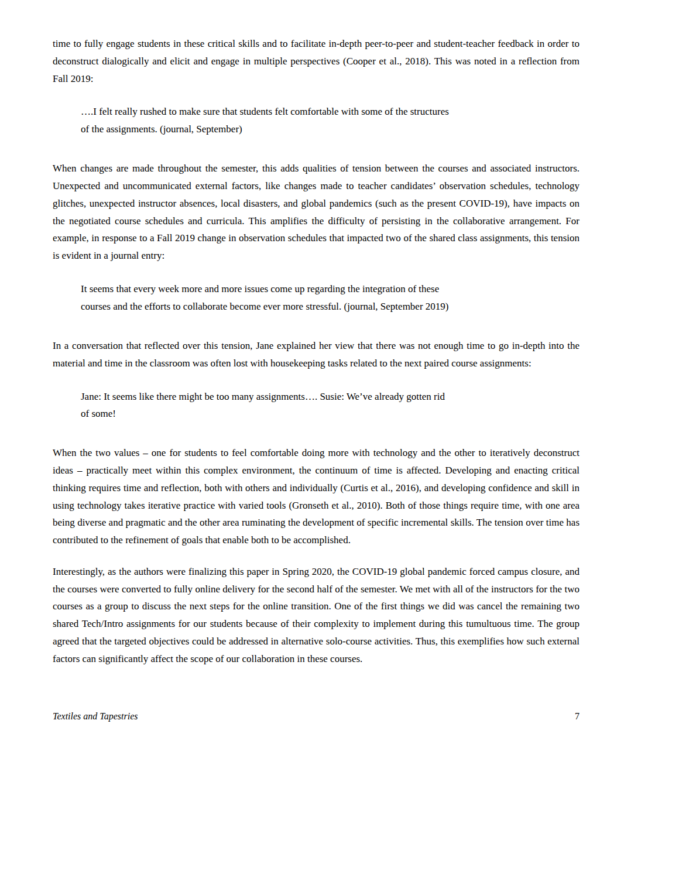time to fully engage students in these critical skills and to facilitate in-depth peer-to-peer and student-teacher feedback in order to deconstruct dialogically and elicit and engage in multiple perspectives (Cooper et al., 2018). This was noted in a reflection from Fall 2019:
….I felt really rushed to make sure that students felt comfortable with some of the structures of the assignments. (journal, September)
When changes are made throughout the semester, this adds qualities of tension between the courses and associated instructors. Unexpected and uncommunicated external factors, like changes made to teacher candidates’ observation schedules, technology glitches, unexpected instructor absences, local disasters, and global pandemics (such as the present COVID-19), have impacts on the negotiated course schedules and curricula. This amplifies the difficulty of persisting in the collaborative arrangement. For example, in response to a Fall 2019 change in observation schedules that impacted two of the shared class assignments, this tension is evident in a journal entry:
It seems that every week more and more issues come up regarding the integration of these courses and the efforts to collaborate become ever more stressful. (journal, September 2019)
In a conversation that reflected over this tension, Jane explained her view that there was not enough time to go in-depth into the material and time in the classroom was often lost with housekeeping tasks related to the next paired course assignments:
Jane: It seems like there might be too many assignments…. Susie: We’ve already gotten rid of some!
When the two values – one for students to feel comfortable doing more with technology and the other to iteratively deconstruct ideas – practically meet within this complex environment, the continuum of time is affected. Developing and enacting critical thinking requires time and reflection, both with others and individually (Curtis et al., 2016), and developing confidence and skill in using technology takes iterative practice with varied tools (Gronseth et al., 2010). Both of those things require time, with one area being diverse and pragmatic and the other area ruminating the development of specific incremental skills. The tension over time has contributed to the refinement of goals that enable both to be accomplished.
Interestingly, as the authors were finalizing this paper in Spring 2020, the COVID-19 global pandemic forced campus closure, and the courses were converted to fully online delivery for the second half of the semester. We met with all of the instructors for the two courses as a group to discuss the next steps for the online transition. One of the first things we did was cancel the remaining two shared Tech/Intro assignments for our students because of their complexity to implement during this tumultuous time. The group agreed that the targeted objectives could be addressed in alternative solo-course activities. Thus, this exemplifies how such external factors can significantly affect the scope of our collaboration in these courses.
Textiles and Tapestries 7